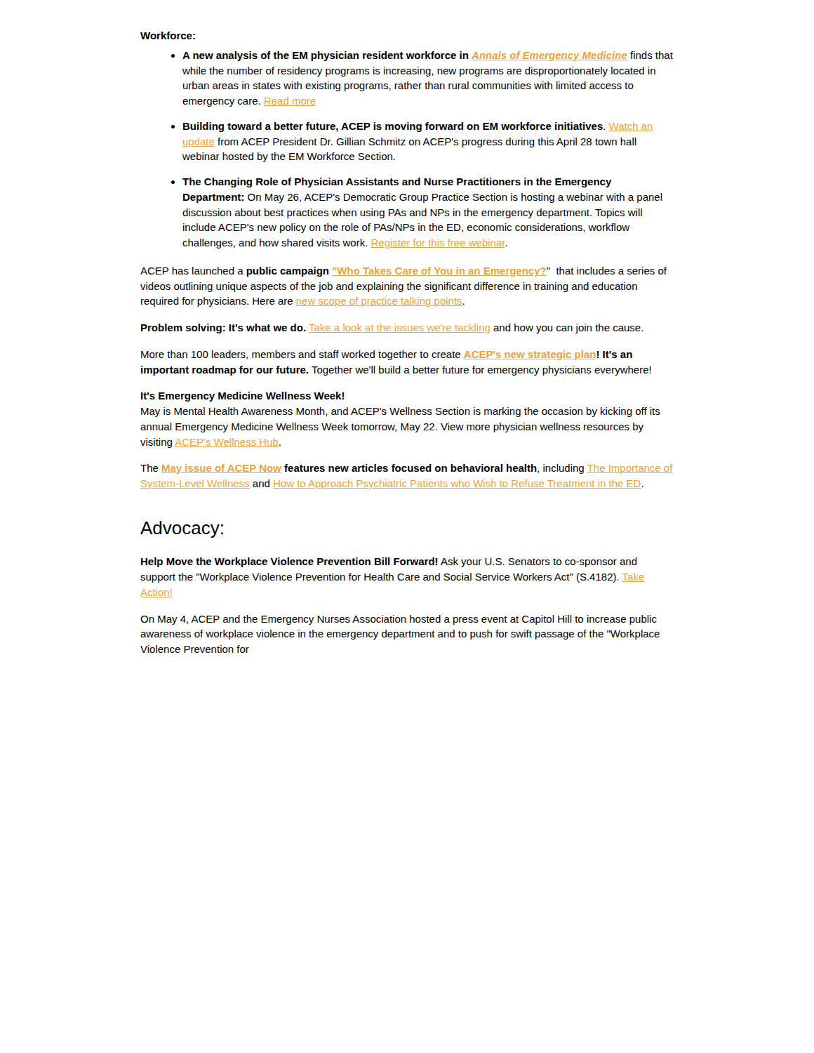Workforce:
A new analysis of the EM physician resident workforce in Annals of Emergency Medicine finds that while the number of residency programs is increasing, new programs are disproportionately located in urban areas in states with existing programs, rather than rural communities with limited access to emergency care. Read more
Building toward a better future, ACEP is moving forward on EM workforce initiatives. Watch an update from ACEP President Dr. Gillian Schmitz on ACEP's progress during this April 28 town hall webinar hosted by the EM Workforce Section.
The Changing Role of Physician Assistants and Nurse Practitioners in the Emergency Department: On May 26, ACEP's Democratic Group Practice Section is hosting a webinar with a panel discussion about best practices when using PAs and NPs in the emergency department. Topics will include ACEP's new policy on the role of PAs/NPs in the ED, economic considerations, workflow challenges, and how shared visits work. Register for this free webinar.
ACEP has launched a public campaign "Who Takes Care of You in an Emergency?" that includes a series of videos outlining unique aspects of the job and explaining the significant difference in training and education required for physicians. Here are new scope of practice talking points.
Problem solving: It's what we do. Take a look at the issues we're tackling and how you can join the cause.
More than 100 leaders, members and staff worked together to create ACEP's new strategic plan! It's an important roadmap for our future. Together we'll build a better future for emergency physicians everywhere!
It's Emergency Medicine Wellness Week!
May is Mental Health Awareness Month, and ACEP's Wellness Section is marking the occasion by kicking off its annual Emergency Medicine Wellness Week tomorrow, May 22. View more physician wellness resources by visiting ACEP's Wellness Hub.
The May issue of ACEP Now features new articles focused on behavioral health, including The Importance of System-Level Wellness and How to Approach Psychiatric Patients who Wish to Refuse Treatment in the ED.
Advocacy:
Help Move the Workplace Violence Prevention Bill Forward! Ask your U.S. Senators to co-sponsor and support the "Workplace Violence Prevention for Health Care and Social Service Workers Act" (S.4182). Take Action!
On May 4, ACEP and the Emergency Nurses Association hosted a press event at Capitol Hill to increase public awareness of workplace violence in the emergency department and to push for swift passage of the "Workplace Violence Prevention for